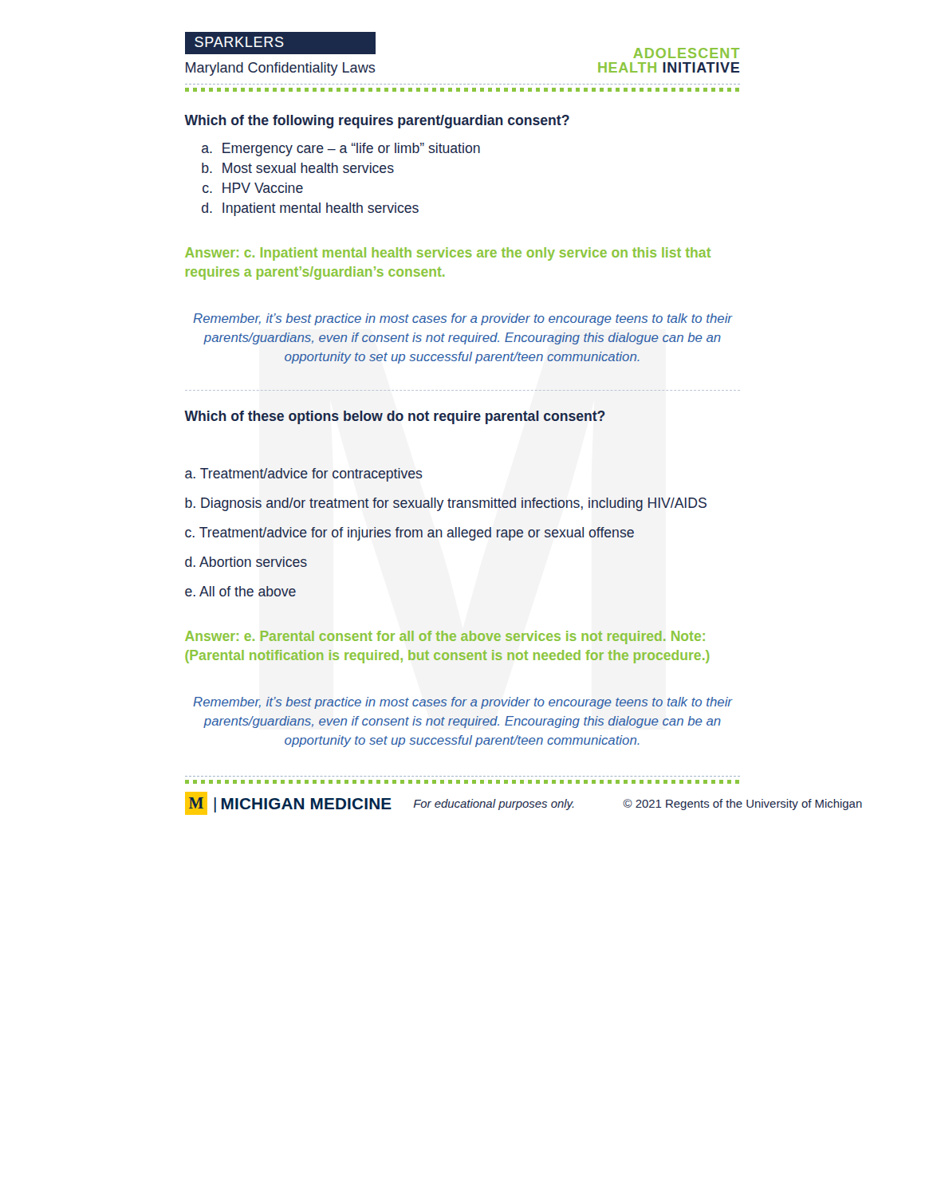M
SPARKLERS
Maryland Confidentiality Laws
ADOLESCENT
HEALTH INITIATIVE
Which of the following requires parent/guardian consent?
Emergency care – a “life or limb” situation
Most sexual health services
HPV Vaccine
Inpatient mental health services
Answer: c. Inpatient mental health services are the only service on this list that requires a parent’s/guardian’s consent.
Remember, it’s best practice in most cases for a provider to encourage teens to talk to their parents/guardians, even if consent is not required. Encouraging this dialogue can be an opportunity to set up successful parent/teen communication.
Which of these options below do not require parental consent?
a. Treatment/advice for contraceptives
b. Diagnosis and/or treatment for sexually transmitted infections, including HIV/AIDS
c. Treatment/advice for of injuries from an alleged rape or sexual offense
d. Abortion services
e. All of the above
Answer: e. Parental consent for all of the above services is not required. Note: (Parental notification is required, but consent is not needed for the procedure.)
Remember, it’s best practice in most cases for a provider to encourage teens to talk to their parents/guardians, even if consent is not required. Encouraging this dialogue can be an opportunity to set up successful parent/teen communication.
M
|MICHIGAN MEDICINE
For educational purposes only.
© 2021 Regents of the University of Michigan